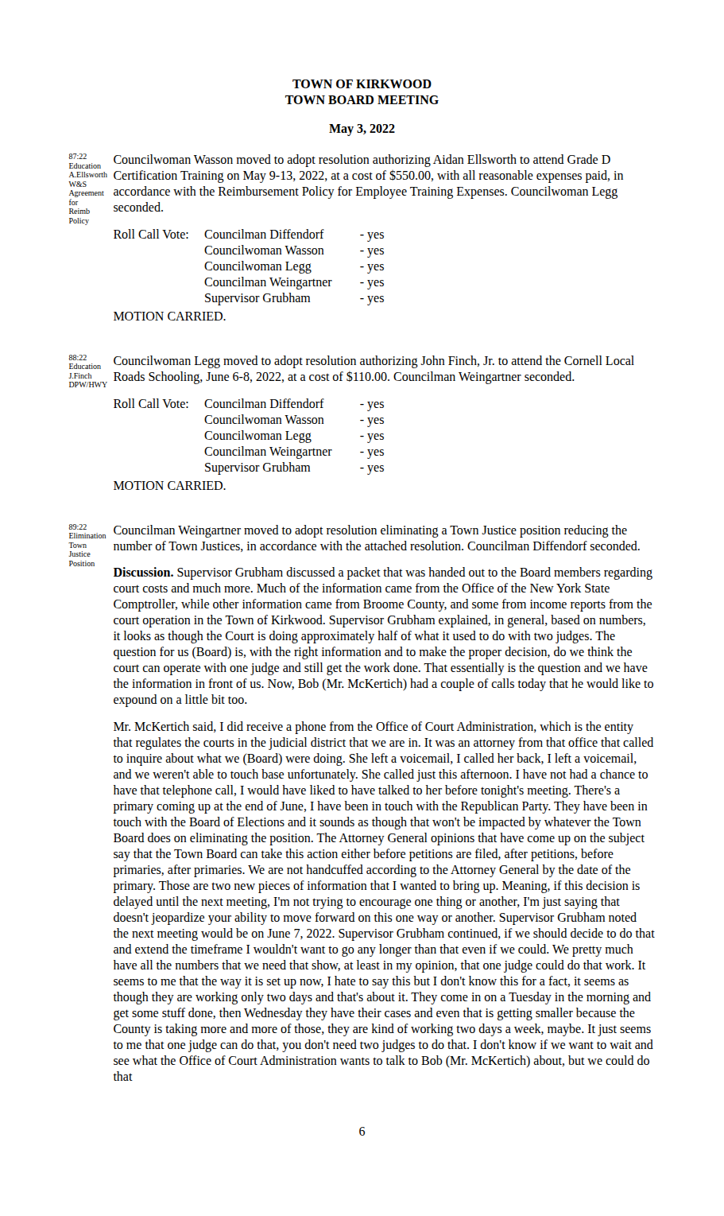Town of Kirkwood
Town Board Meeting
May 3, 2022
87:22
Education
A.Ellsworth
W&S
Agreement for
Reimb Policy
Councilwoman Wasson moved to adopt resolution authorizing Aidan Ellsworth to attend Grade D Certification Training on May 9-13, 2022, at a cost of $550.00, with all reasonable expenses paid, in accordance with the Reimbursement Policy for Employee Training Expenses. Councilwoman Legg seconded.
| Roll Call Vote: | Councilman Diffendorf | - yes |
| | Councilwoman Wasson | - yes |
| | Councilwoman Legg | - yes |
| | Councilman Weingartner | - yes |
| | Supervisor Grubham | - yes |
MOTION CARRIED.
88:22
Education
J.Finch
DPW/HWY
Councilwoman Legg moved to adopt resolution authorizing John Finch, Jr. to attend the Cornell Local Roads Schooling, June 6-8, 2022, at a cost of $110.00. Councilman Weingartner seconded.
| Roll Call Vote: | Councilman Diffendorf | - yes |
| | Councilwoman Wasson | - yes |
| | Councilwoman Legg | - yes |
| | Councilman Weingartner | - yes |
| | Supervisor Grubham | - yes |
MOTION CARRIED.
89:22
Elimination
Town Justice
Position
Councilman Weingartner moved to adopt resolution eliminating a Town Justice position reducing the number of Town Justices, in accordance with the attached resolution. Councilman Diffendorf seconded.
Discussion. Supervisor Grubham discussed a packet that was handed out to the Board members regarding court costs and much more. Much of the information came from the Office of the New York State Comptroller, while other information came from Broome County, and some from income reports from the court operation in the Town of Kirkwood. Supervisor Grubham explained, in general, based on numbers, it looks as though the Court is doing approximately half of what it used to do with two judges. The question for us (Board) is, with the right information and to make the proper decision, do we think the court can operate with one judge and still get the work done. That essentially is the question and we have the information in front of us. Now, Bob (Mr. McKertich) had a couple of calls today that he would like to expound on a little bit too.
Mr. McKertich said, I did receive a phone from the Office of Court Administration, which is the entity that regulates the courts in the judicial district that we are in. It was an attorney from that office that called to inquire about what we (Board) were doing. She left a voicemail, I called her back, I left a voicemail, and we weren't able to touch base unfortunately. She called just this afternoon. I have not had a chance to have that telephone call, I would have liked to have talked to her before tonight's meeting. There's a primary coming up at the end of June, I have been in touch with the Republican Party. They have been in touch with the Board of Elections and it sounds as though that won't be impacted by whatever the Town Board does on eliminating the position. The Attorney General opinions that have come up on the subject say that the Town Board can take this action either before petitions are filed, after petitions, before primaries, after primaries. We are not handcuffed according to the Attorney General by the date of the primary. Those are two new pieces of information that I wanted to bring up. Meaning, if this decision is delayed until the next meeting, I'm not trying to encourage one thing or another, I'm just saying that doesn't jeopardize your ability to move forward on this one way or another. Supervisor Grubham noted the next meeting would be on June 7, 2022. Supervisor Grubham continued, if we should decide to do that and extend the timeframe I wouldn't want to go any longer than that even if we could. We pretty much have all the numbers that we need that show, at least in my opinion, that one judge could do that work. It seems to me that the way it is set up now, I hate to say this but I don't know this for a fact, it seems as though they are working only two days and that's about it. They come in on a Tuesday in the morning and get some stuff done, then Wednesday they have their cases and even that is getting smaller because the County is taking more and more of those, they are kind of working two days a week, maybe. It just seems to me that one judge can do that, you don't need two judges to do that. I don't know if we want to wait and see what the Office of Court Administration wants to talk to Bob (Mr. McKertich) about, but we could do that
6